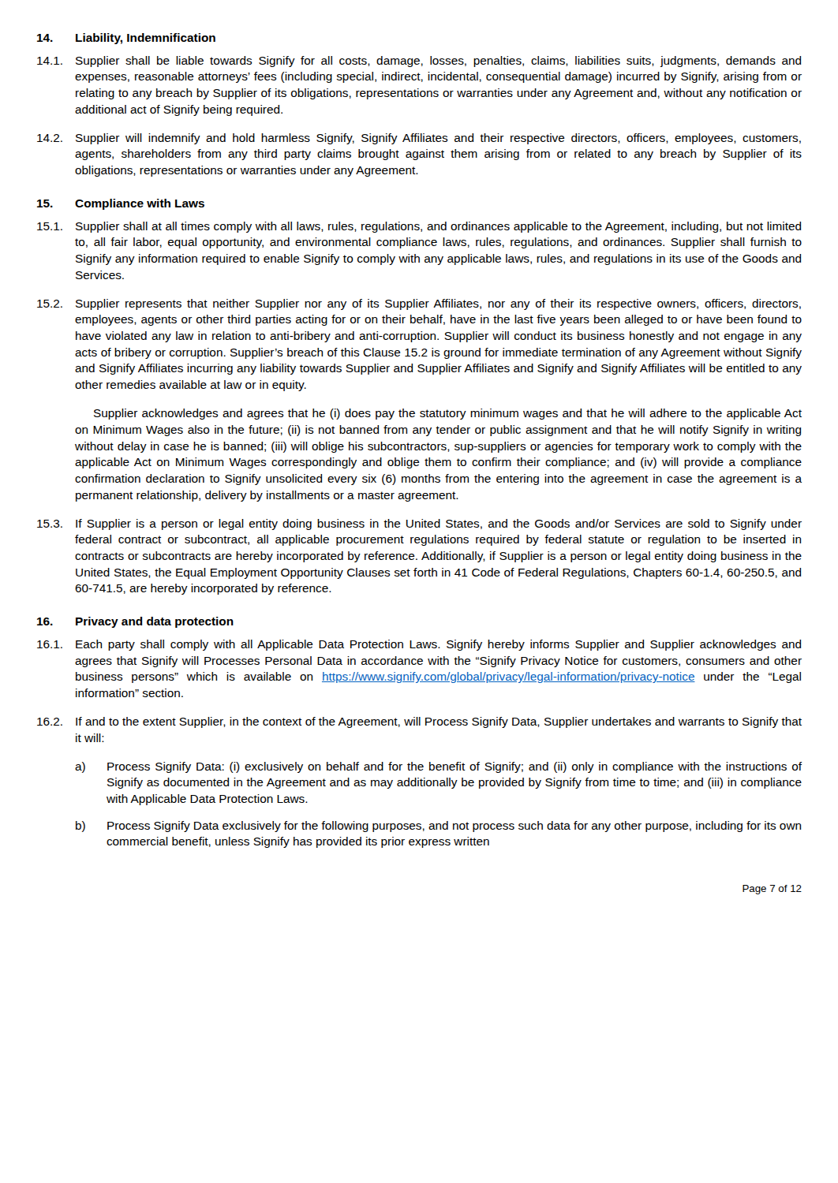14. Liability, Indemnification
14.1. Supplier shall be liable towards Signify for all costs, damage, losses, penalties, claims, liabilities suits, judgments, demands and expenses, reasonable attorneys’ fees (including special, indirect, incidental, consequential damage) incurred by Signify, arising from or relating to any breach by Supplier of its obligations, representations or warranties under any Agreement and, without any notification or additional act of Signify being required.
14.2. Supplier will indemnify and hold harmless Signify, Signify Affiliates and their respective directors, officers, employees, customers, agents, shareholders from any third party claims brought against them arising from or related to any breach by Supplier of its obligations, representations or warranties under any Agreement.
15. Compliance with Laws
15.1. Supplier shall at all times comply with all laws, rules, regulations, and ordinances applicable to the Agreement, including, but not limited to, all fair labor, equal opportunity, and environmental compliance laws, rules, regulations, and ordinances. Supplier shall furnish to Signify any information required to enable Signify to comply with any applicable laws, rules, and regulations in its use of the Goods and Services.
15.2. Supplier represents that neither Supplier nor any of its Supplier Affiliates, nor any of their its respective owners, officers, directors, employees, agents or other third parties acting for or on their behalf, have in the last five years been alleged to or have been found to have violated any law in relation to anti-bribery and anti-corruption. Supplier will conduct its business honestly and not engage in any acts of bribery or corruption. Supplier’s breach of this Clause 15.2 is ground for immediate termination of any Agreement without Signify and Signify Affiliates incurring any liability towards Supplier and Supplier Affiliates and Signify and Signify Affiliates will be entitled to any other remedies available at law or in equity.
Supplier acknowledges and agrees that he (i) does pay the statutory minimum wages and that he will adhere to the applicable Act on Minimum Wages also in the future; (ii) is not banned from any tender or public assignment and that he will notify Signify in writing without delay in case he is banned; (iii) will oblige his subcontractors, sup-suppliers or agencies for temporary work to comply with the applicable Act on Minimum Wages correspondingly and oblige them to confirm their compliance; and (iv) will provide a compliance confirmation declaration to Signify unsolicited every six (6) months from the entering into the agreement in case the agreement is a permanent relationship, delivery by installments or a master agreement.
15.3. If Supplier is a person or legal entity doing business in the United States, and the Goods and/or Services are sold to Signify under federal contract or subcontract, all applicable procurement regulations required by federal statute or regulation to be inserted in contracts or subcontracts are hereby incorporated by reference. Additionally, if Supplier is a person or legal entity doing business in the United States, the Equal Employment Opportunity Clauses set forth in 41 Code of Federal Regulations, Chapters 60-1.4, 60-250.5, and 60-741.5, are hereby incorporated by reference.
16. Privacy and data protection
16.1. Each party shall comply with all Applicable Data Protection Laws. Signify hereby informs Supplier and Supplier acknowledges and agrees that Signify will Processes Personal Data in accordance with the “Signify Privacy Notice for customers, consumers and other business persons” which is available on https://www.signify.com/global/privacy/legal-information/privacy-notice under the “Legal information” section.
16.2. If and to the extent Supplier, in the context of the Agreement, will Process Signify Data, Supplier undertakes and warrants to Signify that it will:
a) Process Signify Data: (i) exclusively on behalf and for the benefit of Signify; and (ii) only in compliance with the instructions of Signify as documented in the Agreement and as may additionally be provided by Signify from time to time; and (iii) in compliance with Applicable Data Protection Laws.
b) Process Signify Data exclusively for the following purposes, and not process such data for any other purpose, including for its own commercial benefit, unless Signify has provided its prior express written
Page 7 of 12